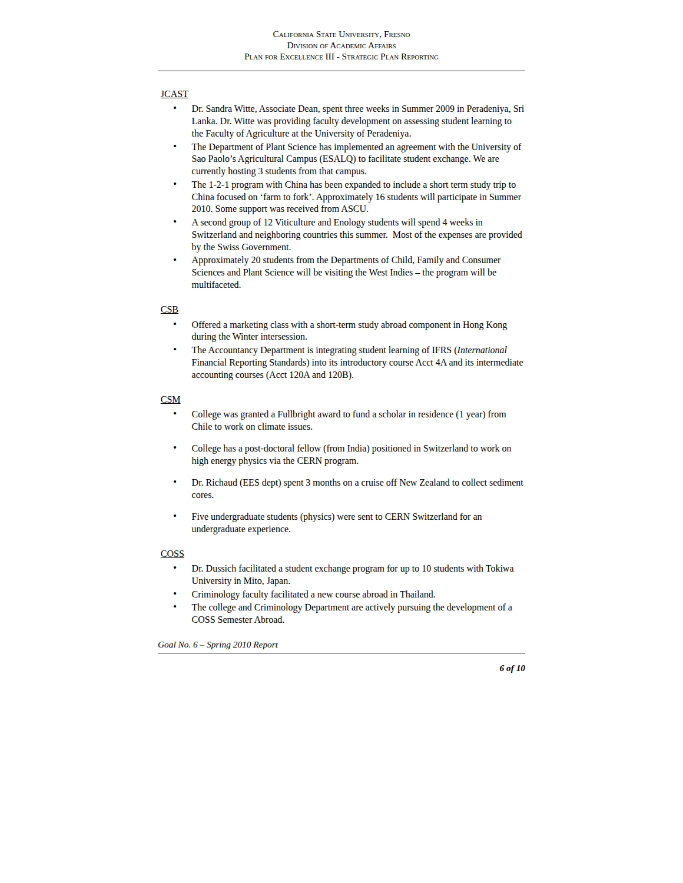California State University, Fresno Division of Academic Affairs Plan for Excellence III - Strategic Plan Reporting
JCAST
Dr. Sandra Witte, Associate Dean, spent three weeks in Summer 2009 in Peradeniya, Sri Lanka. Dr. Witte was providing faculty development on assessing student learning to the Faculty of Agriculture at the University of Peradeniya.
The Department of Plant Science has implemented an agreement with the University of Sao Paolo’s Agricultural Campus (ESALQ) to facilitate student exchange. We are currently hosting 3 students from that campus.
The 1-2-1 program with China has been expanded to include a short term study trip to China focused on ‘farm to fork’. Approximately 16 students will participate in Summer 2010. Some support was received from ASCU.
A second group of 12 Viticulture and Enology students will spend 4 weeks in Switzerland and neighboring countries this summer. Most of the expenses are provided by the Swiss Government.
Approximately 20 students from the Departments of Child, Family and Consumer Sciences and Plant Science will be visiting the West Indies – the program will be multifaceted.
CSB
Offered a marketing class with a short-term study abroad component in Hong Kong during the Winter intersession.
The Accountancy Department is integrating student learning of IFRS (International Financial Reporting Standards) into its introductory course Acct 4A and its intermediate accounting courses (Acct 120A and 120B).
CSM
College was granted a Fullbright award to fund a scholar in residence (1 year) from Chile to work on climate issues.
College has a post-doctoral fellow (from India) positioned in Switzerland to work on high energy physics via the CERN program.
Dr. Richaud (EES dept) spent 3 months on a cruise off New Zealand to collect sediment cores.
Five undergraduate students (physics) were sent to CERN Switzerland for an undergraduate experience.
COSS
Dr. Dussich facilitated a student exchange program for up to 10 students with Tokiwa University in Mito, Japan.
Criminology faculty facilitated a new course abroad in Thailand.
The college and Criminology Department are actively pursuing the development of a COSS Semester Abroad.
Goal No. 6 – Spring 2010 Report
6 of 10